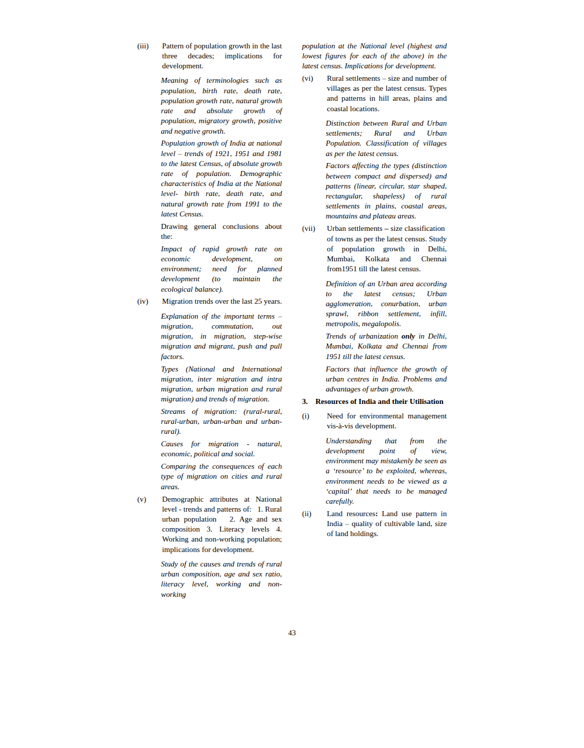(iii)
Pattern of population growth in the last three decades; implications for development.
Meaning of terminologies such as population, birth rate, death rate, population growth rate, natural growth rate and absolute growth of population, migratory growth, positive and negative growth.
Population growth of India at national level – trends of 1921, 1951 and 1981 to the latest Census, of absolute growth rate of population. Demographic characteristics of India at the National level- birth rate, death rate, and natural growth rate from 1991 to the latest Census.
Drawing general conclusions about the:
Impact of rapid growth rate on economic development, on environment; need for planned development (to maintain the ecological balance).
(iv)
Migration trends over the last 25 years.
Explanation of the important terms – migration, commutation, out migration, in migration, step-wise migration and migrant, push and pull factors.
Types (National and International migration, inter migration and intra migration, urban migration and rural migration) and trends of migration.
Streams of migration: (rural-rural, rural-urban, urban-urban and urban-rural).
Causes for migration - natural, economic, political and social.
Comparing the consequences of each type of migration on cities and rural areas.
(v)
Demographic attributes at National level - trends and patterns of: 1. Rural urban population 2. Age and sex composition 3. Literacy levels 4. Working and non-working population; implications for development.
Study of the causes and trends of rural urban composition, age and sex ratio, literacy level, working and non-working
population at the National level (highest and lowest figures for each of the above) in the latest census. Implications for development.
(vi)
Rural settlements – size and number of villages as per the latest census. Types and patterns in hill areas, plains and coastal locations.
Distinction between Rural and Urban settlements; Rural and Urban Population. Classification of villages as per the latest census.
Factors affecting the types (distinction between compact and dispersed) and patterns (linear, circular, star shaped, rectangular, shapeless) of rural settlements in plains, coastal areas, mountains and plateau areas.
(vii)
Urban settlements – size classification of towns as per the latest census. Study of population growth in Delhi, Mumbai, Kolkata and Chennai from1951 till the latest census.
Definition of an Urban area according to the latest census; Urban agglomeration, conurbation, urban sprawl, ribbon settlement, infill, metropolis, megalopolis.
Trends of urbanization only in Delhi, Mumbai, Kolkata and Chennai from 1951 till the latest census.
Factors that influence the growth of urban centres in India. Problems and advantages of urban growth.
3.
Resources of India and their Utilisation
(i)
Need for environmental management vis-à-vis development.
Understanding that from the development point of view, environment may mistakenly be seen as a ‘resource’ to be exploited, whereas, environment needs to be viewed as a ‘capital’ that needs to be managed carefully.
(ii)
Land resources: Land use pattern in India – quality of cultivable land, size of land holdings.
43